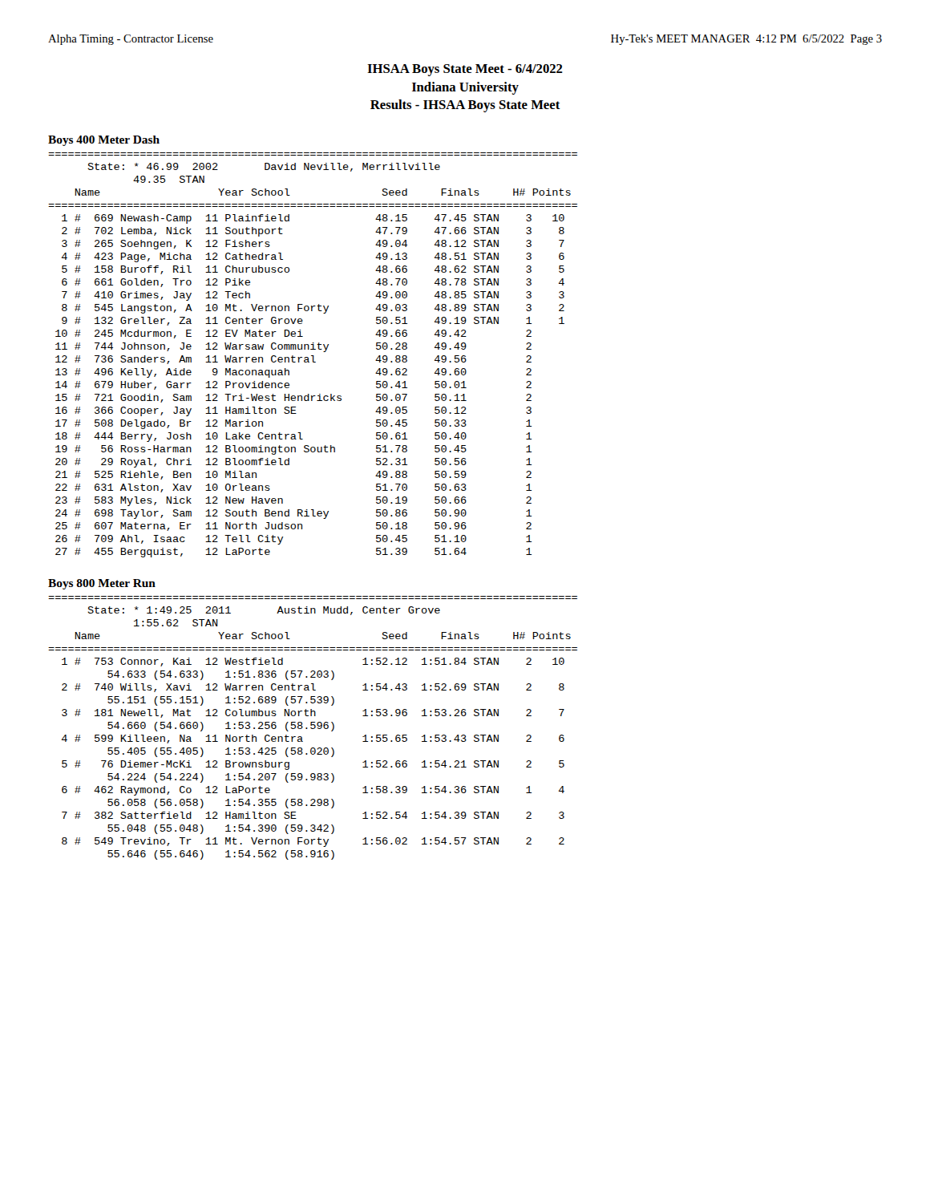Alpha Timing - Contractor License Hy-Tek's MEET MANAGER 4:12 PM 6/5/2022 Page 3
IHSAA Boys State Meet - 6/4/2022
Indiana University
Results - IHSAA Boys State Meet
Boys 400 Meter Dash
=================================================================================
      State: * 46.99  2002       David Neville, Merrillville
             49.35  STAN
    Name                  Year School              Seed     Finals     H# Points
=================================================================================
  1 #  669 Newash-Camp  11 Plainfield             48.15    47.45 STAN    3   10
  2 #  702 Lemba, Nick  11 Southport              47.79    47.66 STAN    3    8
  3 #  265 Soehngen, K  12 Fishers                49.04    48.12 STAN    3    7
  4 #  423 Page, Micha  12 Cathedral              49.13    48.51 STAN    3    6
  5 #  158 Buroff, Ril  11 Churubusco             48.66    48.62 STAN    3    5
  6 #  661 Golden, Tro  12 Pike                   48.70    48.78 STAN    3    4
  7 #  410 Grimes, Jay  12 Tech                   49.00    48.85 STAN    3    3
  8 #  545 Langston, A  10 Mt. Vernon Forty       49.03    48.89 STAN    3    2
  9 #  132 Greller, Za  11 Center Grove           50.51    49.19 STAN    1    1
 10 #  245 Mcdurmon, E  12 EV Mater Dei           49.66    49.42         2
 11 #  744 Johnson, Je  12 Warsaw Community       50.28    49.49         2
 12 #  736 Sanders, Am  11 Warren Central         49.88    49.56         2
 13 #  496 Kelly, Aide   9 Maconaquah             49.62    49.60         2
 14 #  679 Huber, Garr  12 Providence             50.41    50.01         2
 15 #  721 Goodin, Sam  12 Tri-West Hendricks     50.07    50.11         2
 16 #  366 Cooper, Jay  11 Hamilton SE            49.05    50.12         3
 17 #  508 Delgado, Br  12 Marion                 50.45    50.33         1
 18 #  444 Berry, Josh  10 Lake Central           50.61    50.40         1
 19 #   56 Ross-Harman  12 Bloomington South      51.78    50.45         1
 20 #   29 Royal, Chri  12 Bloomfield             52.31    50.56         1
 21 #  525 Riehle, Ben  10 Milan                  49.88    50.59         2
 22 #  631 Alston, Xav  10 Orleans                51.70    50.63         1
 23 #  583 Myles, Nick  12 New Haven              50.19    50.66         2
 24 #  698 Taylor, Sam  12 South Bend Riley       50.86    50.90         1
 25 #  607 Materna, Er  11 North Judson           50.18    50.96         2
 26 #  709 Ahl, Isaac   12 Tell City              50.45    51.10         1
 27 #  455 Bergquist,   12 LaPorte                51.39    51.64         1
Boys 800 Meter Run
=================================================================================
      State: * 1:49.25  2011       Austin Mudd, Center Grove
             1:55.62  STAN
    Name                  Year School              Seed     Finals     H# Points
=================================================================================
  1 #  753 Connor, Kai  12 Westfield            1:52.12  1:51.84 STAN    2   10
         54.633 (54.633)   1:51.836 (57.203)
  2 #  740 Wills, Xavi  12 Warren Central       1:54.43  1:52.69 STAN    2    8
         55.151 (55.151)   1:52.689 (57.539)
  3 #  181 Newell, Mat  12 Columbus North       1:53.96  1:53.26 STAN    2    7
         54.660 (54.660)   1:53.256 (58.596)
  4 #  599 Killeen, Na  11 North Centra         1:55.65  1:53.43 STAN    2    6
         55.405 (55.405)   1:53.425 (58.020)
  5 #   76 Diemer-McKi  12 Brownsburg           1:52.66  1:54.21 STAN    2    5
         54.224 (54.224)   1:54.207 (59.983)
  6 #  462 Raymond, Co  12 LaPorte              1:58.39  1:54.36 STAN    1    4
         56.058 (56.058)   1:54.355 (58.298)
  7 #  382 Satterfield  12 Hamilton SE          1:52.54  1:54.39 STAN    2    3
         55.048 (55.048)   1:54.390 (59.342)
  8 #  549 Trevino, Tr  11 Mt. Vernon Forty     1:56.02  1:54.57 STAN    2    2
         55.646 (55.646)   1:54.562 (58.916)